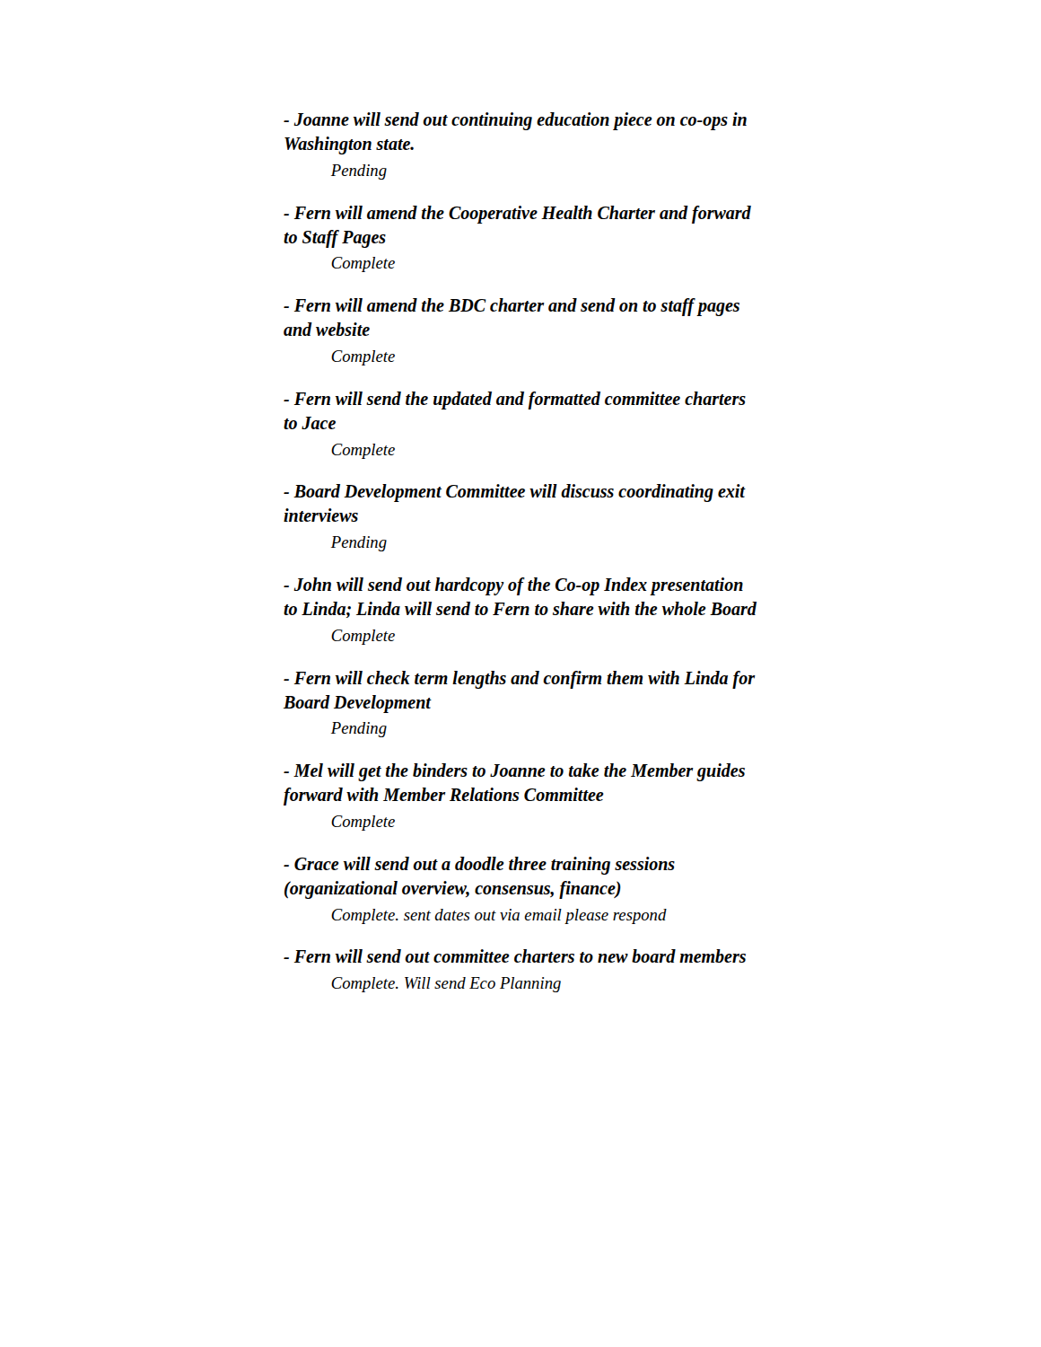- Joanne will send out continuing education piece on co-ops in Washington state.
Pending
- Fern will amend the Cooperative Health Charter and forward to Staff Pages
Complete
- Fern will amend the BDC charter and send on to staff pages and website
Complete
- Fern will send the updated and formatted committee charters to Jace
Complete
- Board Development Committee will discuss coordinating exit interviews
Pending
- John will send out hardcopy of the Co-op Index presentation to Linda; Linda will send to Fern to share with the whole Board
Complete
- Fern will check term lengths and confirm them with Linda for Board Development
Pending
- Mel will get the binders to Joanne to take the Member guides forward with Member Relations Committee
Complete
- Grace will send out a doodle three training sessions (organizational overview, consensus, finance)
Complete. sent dates out via email please respond
- Fern will send out committee charters to new board members
Complete. Will send Eco Planning